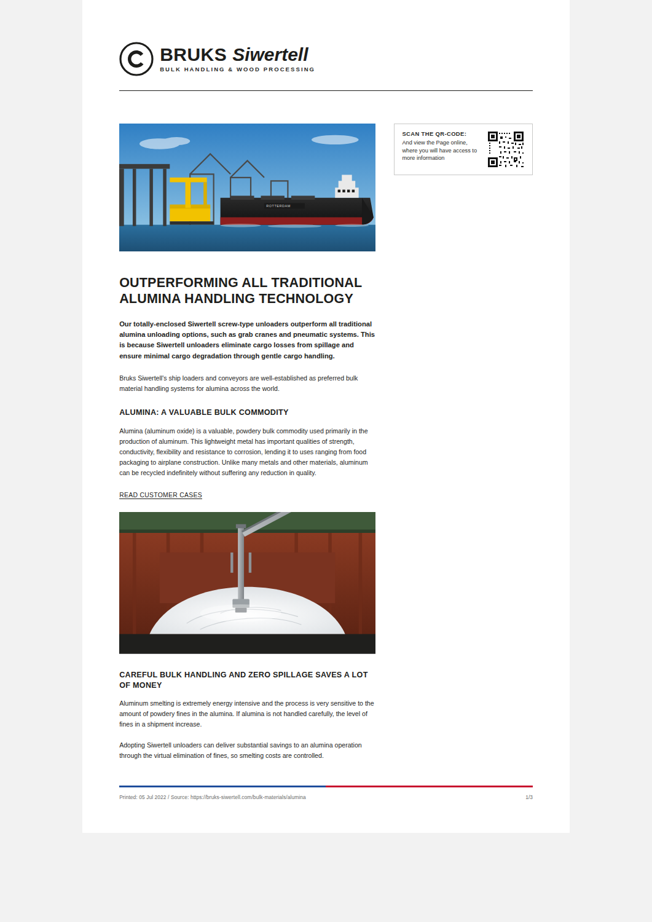BRUKS Siwertell
BULK HANDLING & WOOD PROCESSING
ROTTERDAM
SCAN THE QR-CODE: And view the Page online, where you will have access to more information
Outperforming all traditional alumina handling technology
Our totally-enclosed Siwertell screw-type unloaders outperform all traditional alumina unloading options, such as grab cranes and pneumatic systems. This is because Siwertell unloaders eliminate cargo losses from spillage and ensure minimal cargo degradation through gentle cargo handling.
Bruks Siwertell's ship loaders and conveyors are well-established as preferred bulk material handling systems for alumina across the world.
Alumina: a valuable bulk commodity
Alumina (aluminum oxide) is a valuable, powdery bulk commodity used primarily in the production of aluminum. This lightweight metal has important qualities of strength, conductivity, flexibility and resistance to corrosion, lending it to uses ranging from food packaging to airplane construction. Unlike many metals and other materials, aluminum can be recycled indefinitely without suffering any reduction in quality.
Read customer cases
Careful bulk handling and zero spillage saves a lot of money
Aluminum smelting is extremely energy intensive and the process is very sensitive to the amount of powdery fines in the alumina. If alumina is not handled carefully, the level of fines in a shipment increase.
Adopting Siwertell unloaders can deliver substantial savings to an alumina operation through the virtual elimination of fines, so smelting costs are controlled.
Printed: 05 Jul 2022 / Source: https://bruks-siwertell.com/bulk-materials/alumina
1/3